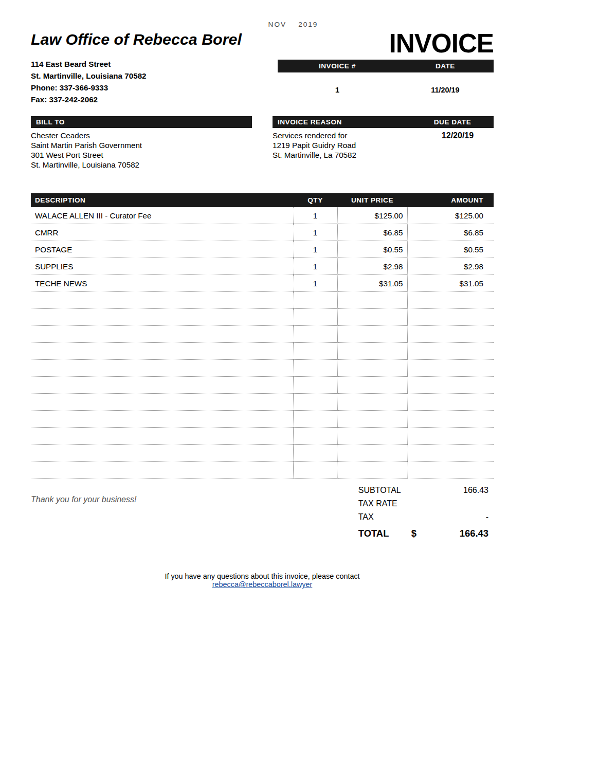NOV 2019
Law Office of Rebecca Borel
INVOICE
114 East Beard Street
St. Martinville, Louisiana 70582
Phone: 337-366-9333
Fax: 337-242-2062
| INVOICE # | DATE |
| --- | --- |
| 1 | 11/20/19 |
BILL TO
Chester Ceaders
Saint Martin Parish Government
301 West Port Street
St. Martinville, Louisiana 70582
INVOICE REASON DUE DATE
Services rendered for
1219 Papit Guidry Road
St. Martinville, La 70582
12/20/19
| DESCRIPTION | QTY | UNIT PRICE | AMOUNT |
| --- | --- | --- | --- |
| WALACE ALLEN III - Curator Fee | 1 | $125.00 | $125.00 |
| CMRR | 1 | $6.85 | $6.85 |
| POSTAGE | 1 | $0.55 | $0.55 |
| SUPPLIES | 1 | $2.98 | $2.98 |
| TECHE NEWS | 1 | $31.05 | $31.05 |
Thank you for your business!
| SUBTOTAL | | 166.43 |
| TAX RATE | | |
| TAX | | - |
| TOTAL | $ | 166.43 |
If you have any questions about this invoice, please contact
rebecca@rebeccaborel.lawyer